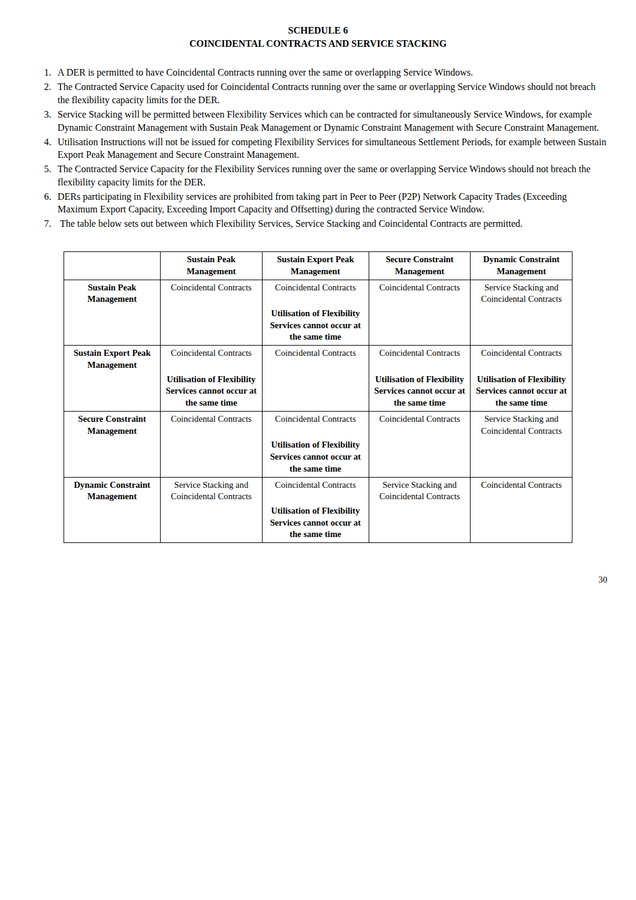Schedule 6
Coincidental Contracts and Service Stacking
A DER is permitted to have Coincidental Contracts running over the same or overlapping Service Windows.
The Contracted Service Capacity used for Coincidental Contracts running over the same or overlapping Service Windows should not breach the flexibility capacity limits for the DER.
Service Stacking will be permitted between Flexibility Services which can be contracted for simultaneously Service Windows, for example Dynamic Constraint Management with Sustain Peak Management or Dynamic Constraint Management with Secure Constraint Management.
Utilisation Instructions will not be issued for competing Flexibility Services for simultaneous Settlement Periods, for example between Sustain Export Peak Management and Secure Constraint Management.
The Contracted Service Capacity for the Flexibility Services running over the same or overlapping Service Windows should not breach the flexibility capacity limits for the DER.
DERs participating in Flexibility services are prohibited from taking part in Peer to Peer (P2P) Network Capacity Trades (Exceeding Maximum Export Capacity, Exceeding Import Capacity and Offsetting) during the contracted Service Window.
The table below sets out between which Flexibility Services, Service Stacking and Coincidental Contracts are permitted.
| | Sustain Peak Management | Sustain Export Peak Management | Secure Constraint Management | Dynamic Constraint Management |
| --- | --- | --- | --- | --- |
| Sustain Peak Management | Coincidental Contracts | Coincidental Contracts Utilisation of Flexibility Services cannot occur at the same time | Coincidental Contracts | Service Stacking and Coincidental Contracts |
| Sustain Export Peak Management | Coincidental Contracts Utilisation of Flexibility Services cannot occur at the same time | Coincidental Contracts | Coincidental Contracts Utilisation of Flexibility Services cannot occur at the same time | Coincidental Contracts Utilisation of Flexibility Services cannot occur at the same time |
| Secure Constraint Management | Coincidental Contracts | Coincidental Contracts Utilisation of Flexibility Services cannot occur at the same time | Coincidental Contracts | Service Stacking and Coincidental Contracts |
| Dynamic Constraint Management | Service Stacking and Coincidental Contracts | Coincidental Contracts Utilisation of Flexibility Services cannot occur at the same time | Service Stacking and Coincidental Contracts | Coincidental Contracts |
30